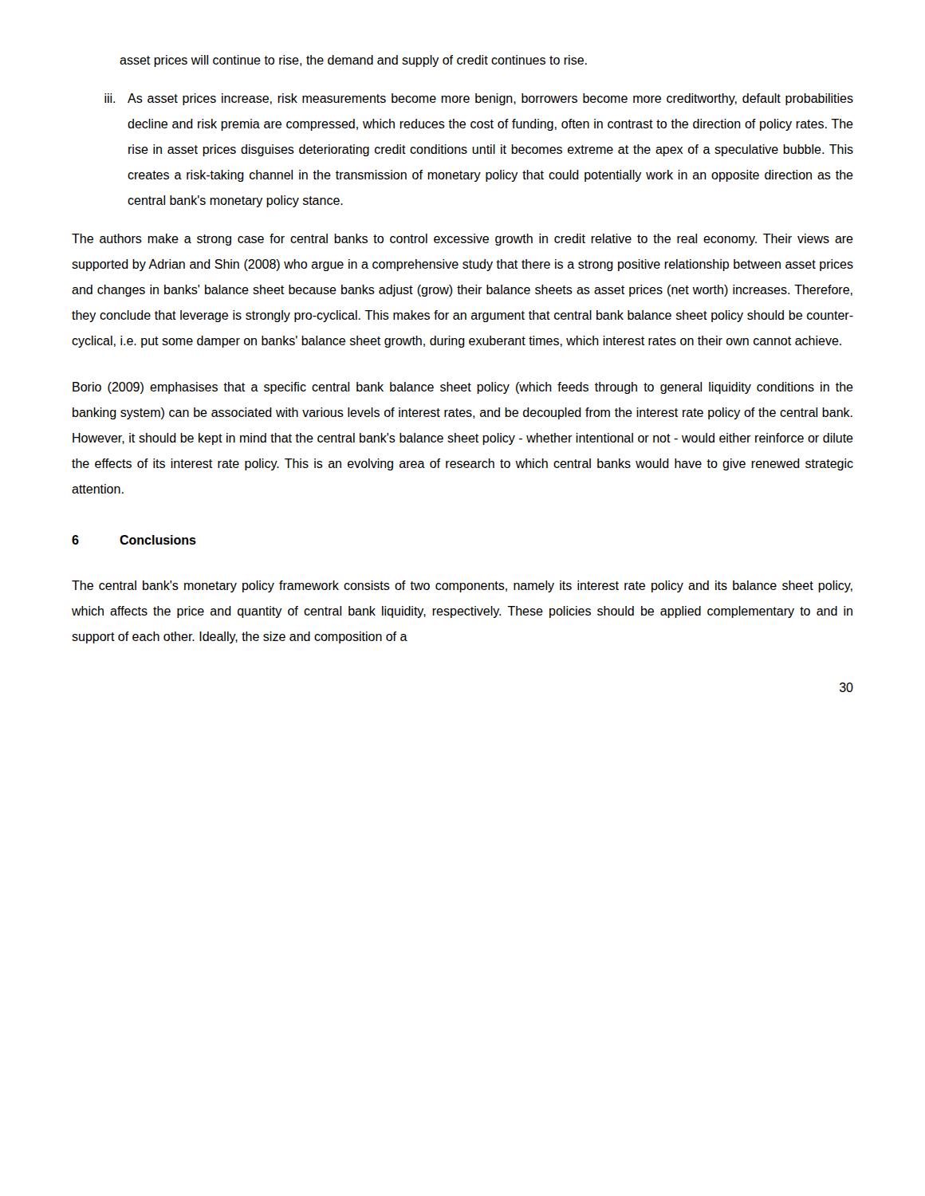asset prices will continue to rise, the demand and supply of credit continues to rise.
As asset prices increase, risk measurements become more benign, borrowers become more creditworthy, default probabilities decline and risk premia are compressed, which reduces the cost of funding, often in contrast to the direction of policy rates. The rise in asset prices disguises deteriorating credit conditions until it becomes extreme at the apex of a speculative bubble. This creates a risk-taking channel in the transmission of monetary policy that could potentially work in an opposite direction as the central bank's monetary policy stance.
The authors make a strong case for central banks to control excessive growth in credit relative to the real economy. Their views are supported by Adrian and Shin (2008) who argue in a comprehensive study that there is a strong positive relationship between asset prices and changes in banks' balance sheet because banks adjust (grow) their balance sheets as asset prices (net worth) increases. Therefore, they conclude that leverage is strongly pro-cyclical. This makes for an argument that central bank balance sheet policy should be counter-cyclical, i.e. put some damper on banks' balance sheet growth, during exuberant times, which interest rates on their own cannot achieve.
Borio (2009) emphasises that a specific central bank balance sheet policy (which feeds through to general liquidity conditions in the banking system) can be associated with various levels of interest rates, and be decoupled from the interest rate policy of the central bank. However, it should be kept in mind that the central bank's balance sheet policy - whether intentional or not - would either reinforce or dilute the effects of its interest rate policy. This is an evolving area of research to which central banks would have to give renewed strategic attention.
6 Conclusions
The central bank's monetary policy framework consists of two components, namely its interest rate policy and its balance sheet policy, which affects the price and quantity of central bank liquidity, respectively. These policies should be applied complementary to and in support of each other. Ideally, the size and composition of a
30